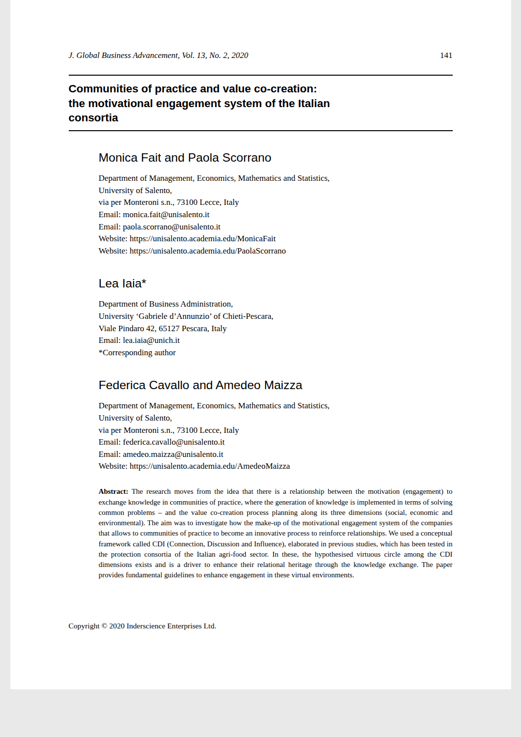J. Global Business Advancement, Vol. 13, No. 2, 2020 141
Communities of practice and value co-creation:
the motivational engagement system of the Italian
consortia
Monica Fait and Paola Scorrano
Department of Management, Economics, Mathematics and Statistics,
University of Salento,
via per Monteroni s.n., 73100 Lecce, Italy
Email: monica.fait@unisalento.it
Email: paola.scorrano@unisalento.it
Website: https://unisalento.academia.edu/MonicaFait
Website: https://unisalento.academia.edu/PaolaScorrano
Lea Iaia*
Department of Business Administration,
University ‘Gabriele d’Annunzio’ of Chieti-Pescara,
Viale Pindaro 42, 65127 Pescara, Italy
Email: lea.iaia@unich.it
*Corresponding author
Federica Cavallo and Amedeo Maizza
Department of Management, Economics, Mathematics and Statistics,
University of Salento,
via per Monteroni s.n., 73100 Lecce, Italy
Email: federica.cavallo@unisalento.it
Email: amedeo.maizza@unisalento.it
Website: https://unisalento.academia.edu/AmedeoMaizza
Abstract: The research moves from the idea that there is a relationship between the motivation (engagement) to exchange knowledge in communities of practice, where the generation of knowledge is implemented in terms of solving common problems – and the value co-creation process planning along its three dimensions (social, economic and environmental). The aim was to investigate how the make-up of the motivational engagement system of the companies that allows to communities of practice to become an innovative process to reinforce relationships. We used a conceptual framework called CDI (Connection, Discussion and Influence), elaborated in previous studies, which has been tested in the protection consortia of the Italian agri-food sector. In these, the hypothesised virtuous circle among the CDI dimensions exists and is a driver to enhance their relational heritage through the knowledge exchange. The paper provides fundamental guidelines to enhance engagement in these virtual environments.
Copyright © 2020 Inderscience Enterprises Ltd.